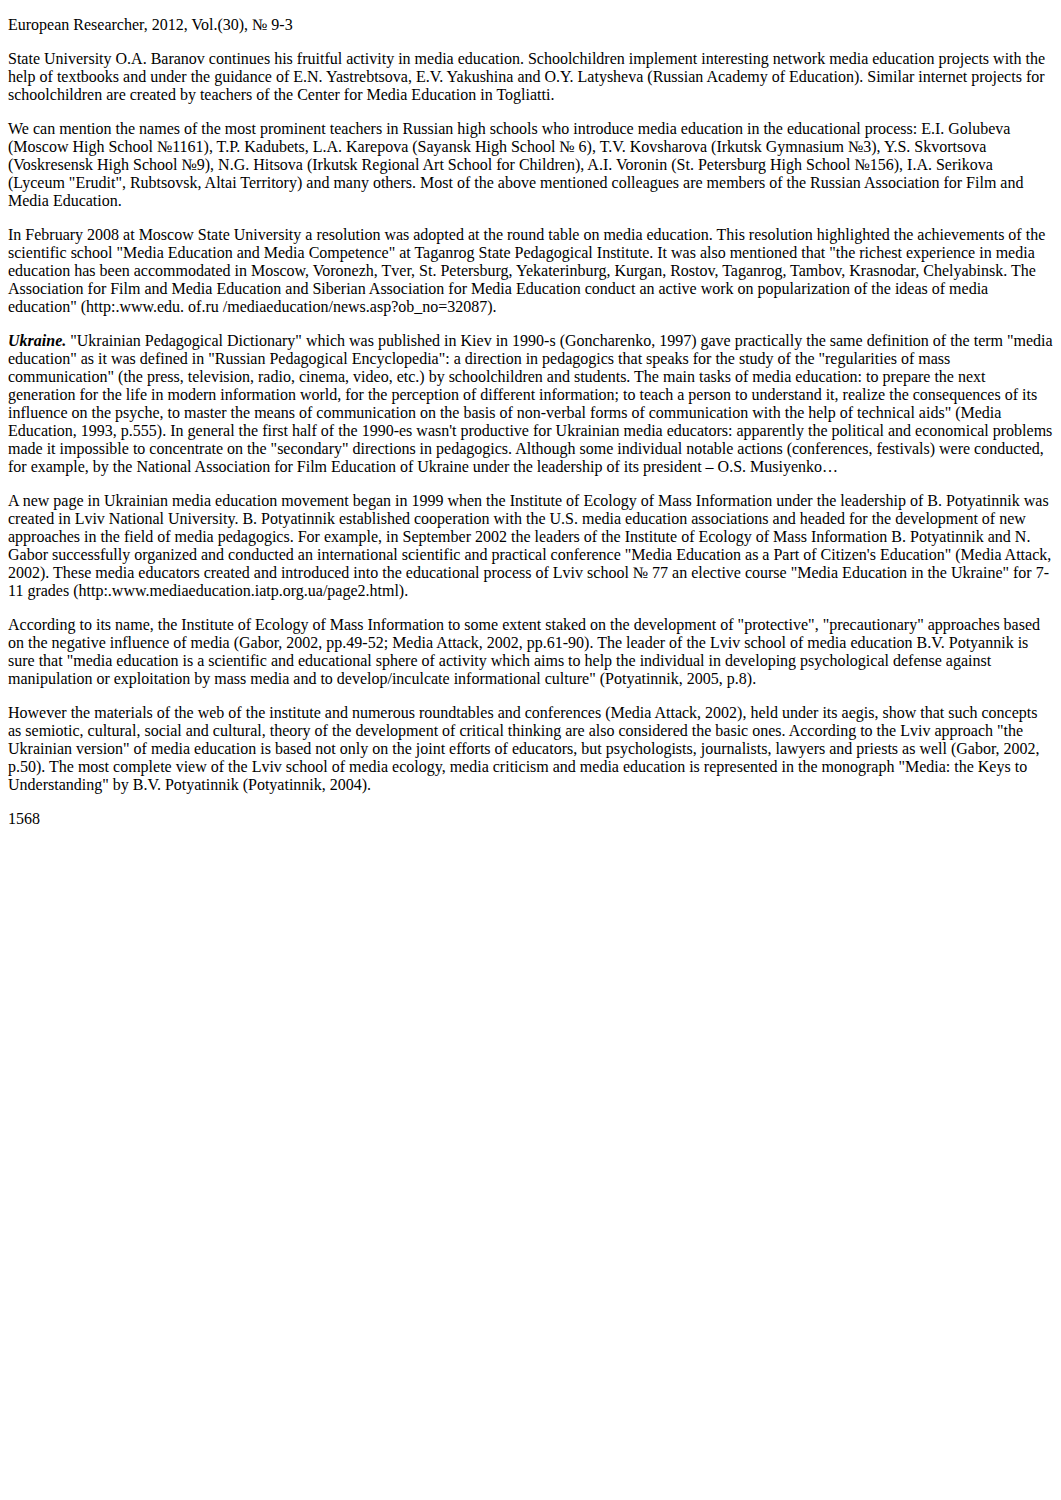European Researcher, 2012, Vol.(30), № 9-3
State University O.A. Baranov continues his fruitful activity in media education. Schoolchildren implement interesting network media education projects with the help of textbooks and under the guidance of E.N. Yastrebtsova, E.V. Yakushina and O.Y. Latysheva (Russian Academy of Education). Similar internet projects for schoolchildren are created by teachers of the Center for Media Education in Togliatti.
We can mention the names of the most prominent teachers in Russian high schools who introduce media education in the educational process: E.I. Golubeva (Moscow High School №1161), T.P. Kadubets, L.A. Karepova (Sayansk High School № 6), T.V. Kovsharova (Irkutsk Gymnasium №3), Y.S. Skvortsova (Voskresensk High School №9), N.G. Hitsova (Irkutsk Regional Art School for Children), A.I. Voronin (St. Petersburg High School №156), I.A. Serikova (Lyceum "Erudit", Rubtsovsk, Altai Territory) and many others. Most of the above mentioned colleagues are members of the Russian Association for Film and Media Education.
In February 2008 at Moscow State University a resolution was adopted at the round table on media education. This resolution highlighted the achievements of the scientific school "Media Education and Media Competence" at Taganrog State Pedagogical Institute. It was also mentioned that "the richest experience in media education has been accommodated in Moscow, Voronezh, Tver, St. Petersburg, Yekaterinburg, Kurgan, Rostov, Taganrog, Tambov, Krasnodar, Chelyabinsk. The Association for Film and Media Education and Siberian Association for Media Education conduct an active work on popularization of the ideas of media education" (http:.www.edu. of.ru /mediaeducation/news.asp?ob_no=32087).
Ukraine. "Ukrainian Pedagogical Dictionary" which was published in Kiev in 1990-s (Goncharenko, 1997) gave practically the same definition of the term "media education" as it was defined in "Russian Pedagogical Encyclopedia": a direction in pedagogics that speaks for the study of the "regularities of mass communication" (the press, television, radio, cinema, video, etc.) by schoolchildren and students. The main tasks of media education: to prepare the next generation for the life in modern information world, for the perception of different information; to teach a person to understand it, realize the consequences of its influence on the psyche, to master the means of communication on the basis of non-verbal forms of communication with the help of technical aids" (Media Education, 1993, p.555). In general the first half of the 1990-es wasn't productive for Ukrainian media educators: apparently the political and economical problems made it impossible to concentrate on the "secondary" directions in pedagogics. Although some individual notable actions (conferences, festivals) were conducted, for example, by the National Association for Film Education of Ukraine under the leadership of its president – O.S. Musiyenko…
A new page in Ukrainian media education movement began in 1999 when the Institute of Ecology of Mass Information under the leadership of B. Potyatinnik was created in Lviv National University. B. Potyatinnik established cooperation with the U.S. media education associations and headed for the development of new approaches in the field of media pedagogics. For example, in September 2002 the leaders of the Institute of Ecology of Mass Information B. Potyatinnik and N. Gabor successfully organized and conducted an international scientific and practical conference "Media Education as a Part of Citizen's Education" (Media Attack, 2002). These media educators created and introduced into the educational process of Lviv school № 77 an elective course "Media Education in the Ukraine" for 7-11 grades (http:.www.mediaeducation.iatp.org.ua/page2.html).
According to its name, the Institute of Ecology of Mass Information to some extent staked on the development of "protective", "precautionary" approaches based on the negative influence of media (Gabor, 2002, pp.49-52; Media Attack, 2002, pp.61-90). The leader of the Lviv school of media education B.V. Potyannik is sure that "media education is a scientific and educational sphere of activity which aims to help the individual in developing psychological defense against manipulation or exploitation by mass media and to develop/inculcate informational culture" (Potyatinnik, 2005, p.8).
However the materials of the web of the institute and numerous roundtables and conferences (Media Attack, 2002), held under its aegis, show that such concepts as semiotic, cultural, social and cultural, theory of the development of critical thinking are also considered the basic ones. According to the Lviv approach "the Ukrainian version" of media education is based not only on the joint efforts of educators, but psychologists, journalists, lawyers and priests as well (Gabor, 2002, p.50). The most complete view of the Lviv school of media ecology, media criticism and media education is represented in the monograph "Media: the Keys to Understanding" by B.V. Potyatinnik (Potyatinnik, 2004).
1568